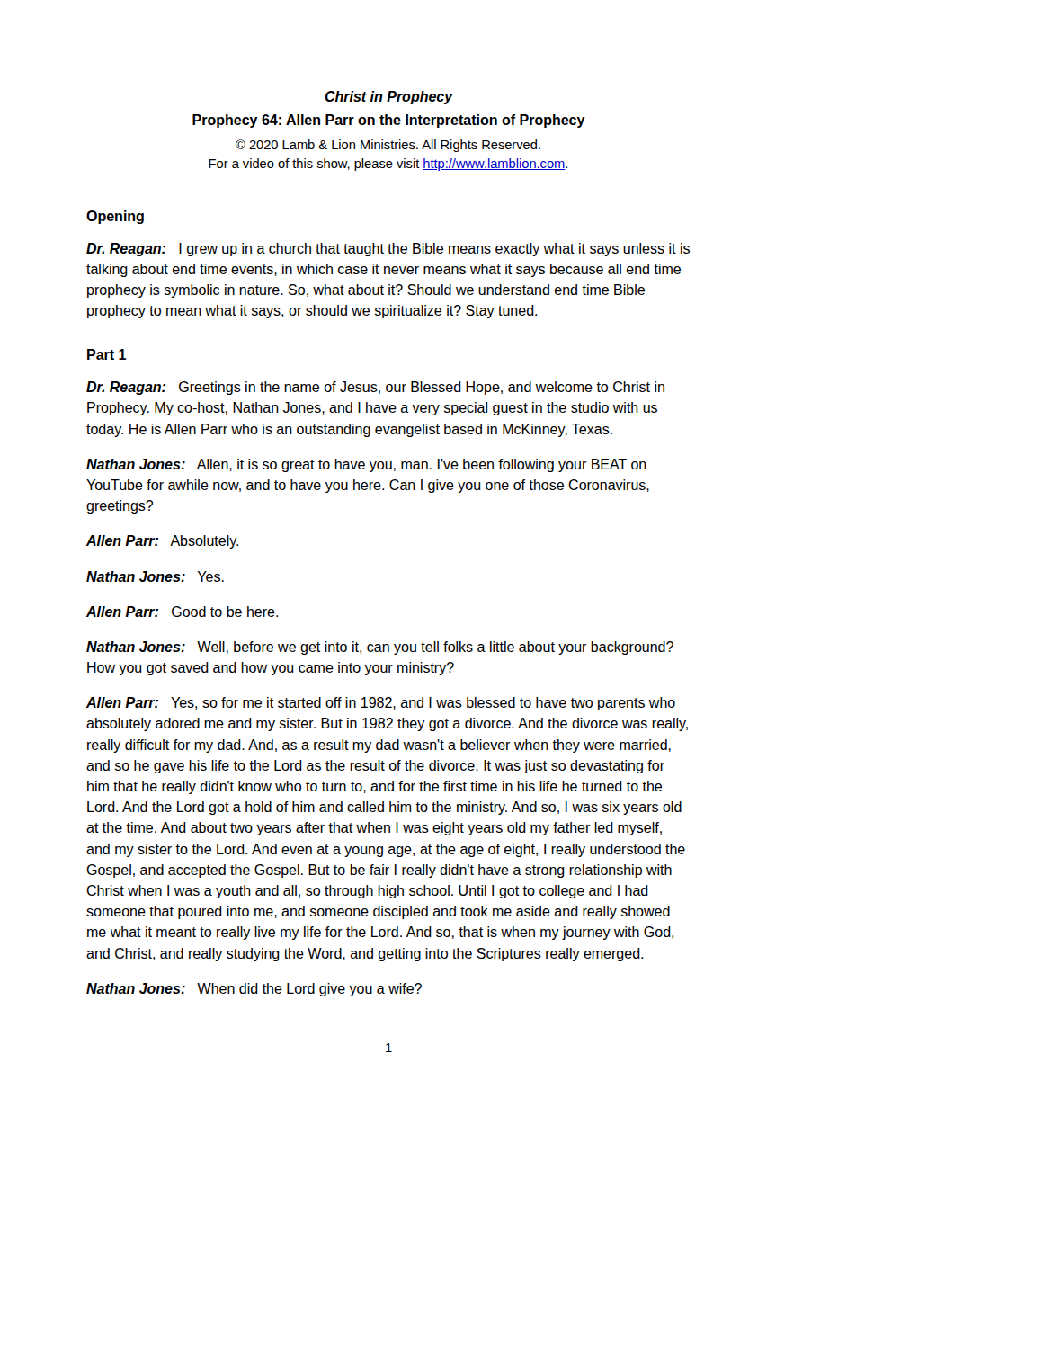Christ in Prophecy
Prophecy 64: Allen Parr on the Interpretation of Prophecy
© 2020 Lamb & Lion Ministries. All Rights Reserved.
For a video of this show, please visit http://www.lamblion.com.
Opening
Dr. Reagan: I grew up in a church that taught the Bible means exactly what it says unless it is talking about end time events, in which case it never means what it says because all end time prophecy is symbolic in nature. So, what about it? Should we understand end time Bible prophecy to mean what it says, or should we spiritualize it? Stay tuned.
Part 1
Dr. Reagan: Greetings in the name of Jesus, our Blessed Hope, and welcome to Christ in Prophecy. My co-host, Nathan Jones, and I have a very special guest in the studio with us today. He is Allen Parr who is an outstanding evangelist based in McKinney, Texas.
Nathan Jones: Allen, it is so great to have you, man. I've been following your BEAT on YouTube for awhile now, and to have you here. Can I give you one of those Coronavirus, greetings?
Allen Parr: Absolutely.
Nathan Jones: Yes.
Allen Parr: Good to be here.
Nathan Jones: Well, before we get into it, can you tell folks a little about your background? How you got saved and how you came into your ministry?
Allen Parr: Yes, so for me it started off in 1982, and I was blessed to have two parents who absolutely adored me and my sister. But in 1982 they got a divorce. And the divorce was really, really difficult for my dad. And, as a result my dad wasn't a believer when they were married, and so he gave his life to the Lord as the result of the divorce. It was just so devastating for him that he really didn't know who to turn to, and for the first time in his life he turned to the Lord. And the Lord got a hold of him and called him to the ministry. And so, I was six years old at the time. And about two years after that when I was eight years old my father led myself, and my sister to the Lord. And even at a young age, at the age of eight, I really understood the Gospel, and accepted the Gospel. But to be fair I really didn't have a strong relationship with Christ when I was a youth and all, so through high school. Until I got to college and I had someone that poured into me, and someone discipled and took me aside and really showed me what it meant to really live my life for the Lord. And so, that is when my journey with God, and Christ, and really studying the Word, and getting into the Scriptures really emerged.
Nathan Jones: When did the Lord give you a wife?
1